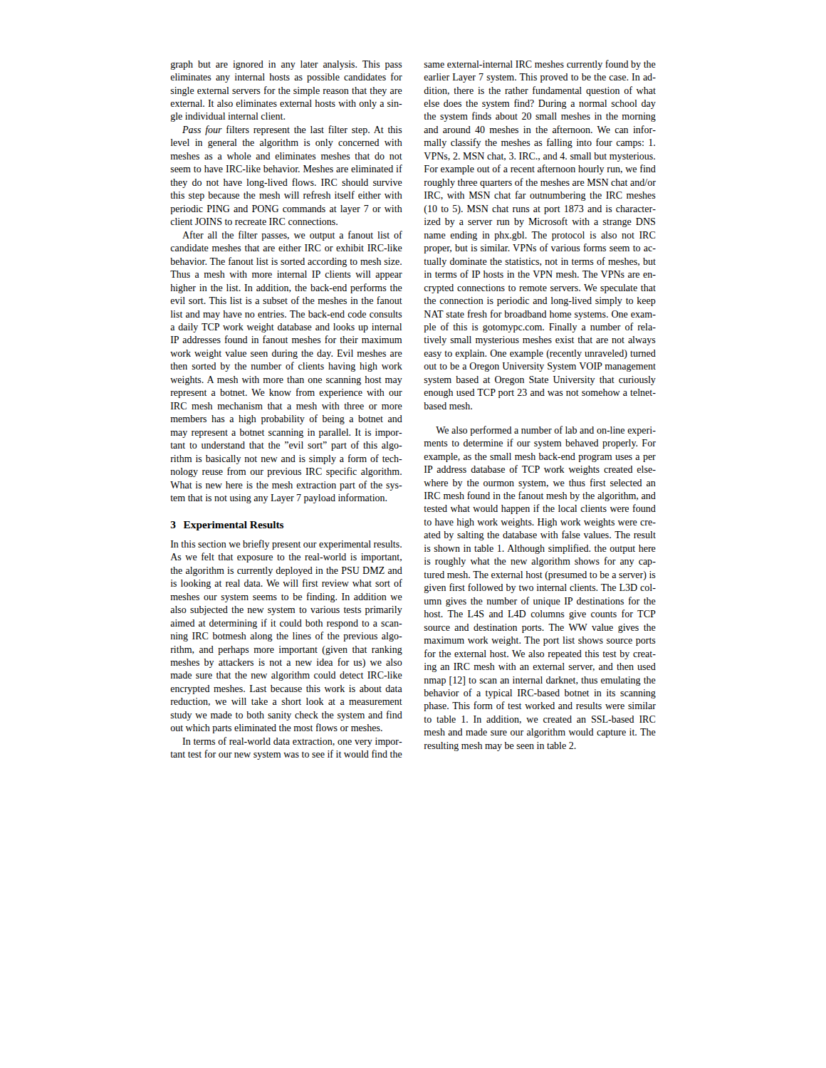graph but are ignored in any later analysis. This pass eliminates any internal hosts as possible candidates for single external servers for the simple reason that they are external. It also eliminates external hosts with only a single individual internal client.
Pass four filters represent the last filter step. At this level in general the algorithm is only concerned with meshes as a whole and eliminates meshes that do not seem to have IRC-like behavior. Meshes are eliminated if they do not have long-lived flows. IRC should survive this step because the mesh will refresh itself either with periodic PING and PONG commands at layer 7 or with client JOINS to recreate IRC connections.
After all the filter passes, we output a fanout list of candidate meshes that are either IRC or exhibit IRC-like behavior. The fanout list is sorted according to mesh size. Thus a mesh with more internal IP clients will appear higher in the list. In addition, the back-end performs the evil sort. This list is a subset of the meshes in the fanout list and may have no entries. The back-end code consults a daily TCP work weight database and looks up internal IP addresses found in fanout meshes for their maximum work weight value seen during the day. Evil meshes are then sorted by the number of clients having high work weights. A mesh with more than one scanning host may represent a botnet. We know from experience with our IRC mesh mechanism that a mesh with three or more members has a high probability of being a botnet and may represent a botnet scanning in parallel. It is important to understand that the ”evil sort” part of this algorithm is basically not new and is simply a form of technology reuse from our previous IRC specific algorithm. What is new here is the mesh extraction part of the system that is not using any Layer 7 payload information.
3 Experimental Results
In this section we briefly present our experimental results. As we felt that exposure to the real-world is important, the algorithm is currently deployed in the PSU DMZ and is looking at real data. We will first review what sort of meshes our system seems to be finding. In addition we also subjected the new system to various tests primarily aimed at determining if it could both respond to a scanning IRC botmesh along the lines of the previous algorithm, and perhaps more important (given that ranking meshes by attackers is not a new idea for us) we also made sure that the new algorithm could detect IRC-like encrypted meshes. Last because this work is about data reduction, we will take a short look at a measurement study we made to both sanity check the system and find out which parts eliminated the most flows or meshes.
In terms of real-world data extraction, one very important test for our new system was to see if it would find the same external-internal IRC meshes currently found by the earlier Layer 7 system. This proved to be the case. In addition, there is the rather fundamental question of what else does the system find? During a normal school day the system finds about 20 small meshes in the morning and around 40 meshes in the afternoon. We can informally classify the meshes as falling into four camps: 1. VPNs, 2. MSN chat, 3. IRC., and 4. small but mysterious. For example out of a recent afternoon hourly run, we find roughly three quarters of the meshes are MSN chat and/or IRC, with MSN chat far outnumbering the IRC meshes (10 to 5). MSN chat runs at port 1873 and is characterized by a server run by Microsoft with a strange DNS name ending in phx.gbl. The protocol is also not IRC proper, but is similar. VPNs of various forms seem to actually dominate the statistics, not in terms of meshes, but in terms of IP hosts in the VPN mesh. The VPNs are encrypted connections to remote servers. We speculate that the connection is periodic and long-lived simply to keep NAT state fresh for broadband home systems. One example of this is gotomypc.com. Finally a number of relatively small mysterious meshes exist that are not always easy to explain. One example (recently unraveled) turned out to be a Oregon University System VOIP management system based at Oregon State University that curiously enough used TCP port 23 and was not somehow a telnet-based mesh.
We also performed a number of lab and on-line experiments to determine if our system behaved properly. For example, as the small mesh back-end program uses a per IP address database of TCP work weights created elsewhere by the ourmon system, we thus first selected an IRC mesh found in the fanout mesh by the algorithm, and tested what would happen if the local clients were found to have high work weights. High work weights were created by salting the database with false values. The result is shown in table 1. Although simplified. the output here is roughly what the new algorithm shows for any captured mesh. The external host (presumed to be a server) is given first followed by two internal clients. The L3D column gives the number of unique IP destinations for the host. The L4S and L4D columns give counts for TCP source and destination ports. The WW value gives the maximum work weight. The port list shows source ports for the external host. We also repeated this test by creating an IRC mesh with an external server, and then used nmap [12] to scan an internal darknet, thus emulating the behavior of a typical IRC-based botnet in its scanning phase. This form of test worked and results were similar to table 1. In addition, we created an SSL-based IRC mesh and made sure our algorithm would capture it. The resulting mesh may be seen in table 2.